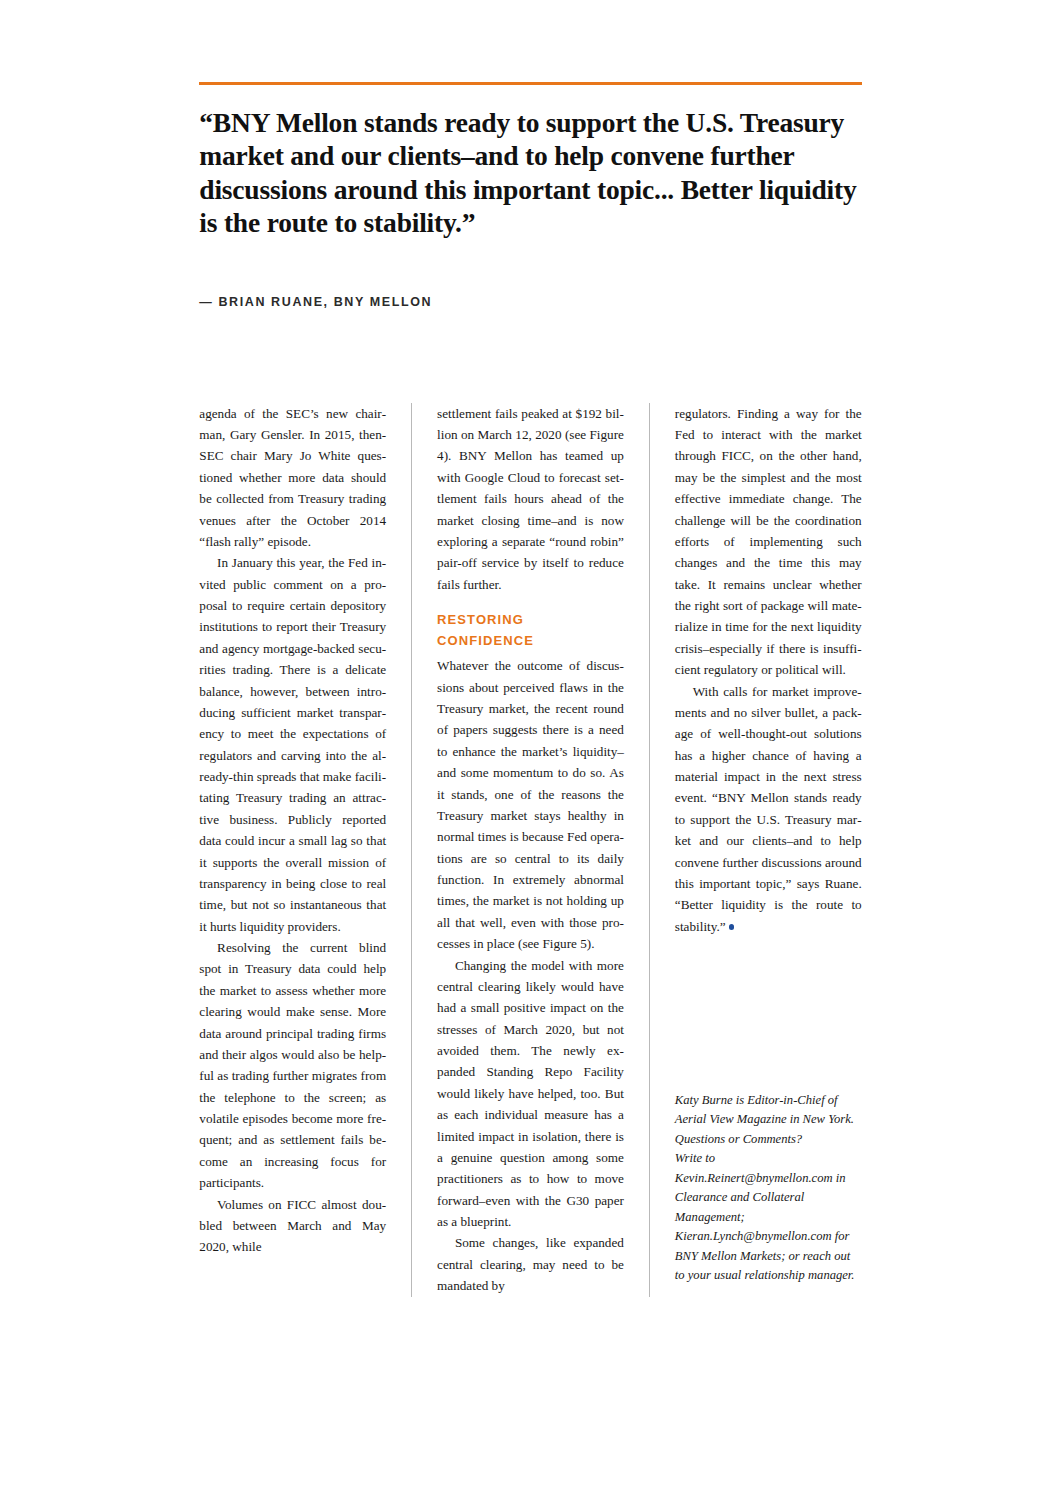“BNY Mellon stands ready to support the U.S. Treasury market and our clients–and to help convene further discussions around this important topic... Better liquidity is the route to stability.”
— Brian Ruane, BNY Mellon
agenda of the SEC’s new chairman, Gary Gensler. In 2015, then-SEC chair Mary Jo White questioned whether more data should be collected from Treasury trading venues after the October 2014 “flash rally” episode.
In January this year, the Fed invited public comment on a proposal to require certain depository institutions to report their Treasury and agency mortgage-backed securities trading. There is a delicate balance, however, between introducing sufficient market transparency to meet the expectations of regulators and carving into the already-thin spreads that make facilitating Treasury trading an attractive business. Publicly reported data could incur a small lag so that it supports the overall mission of transparency in being close to real time, but not so instantaneous that it hurts liquidity providers.
Resolving the current blind spot in Treasury data could help the market to assess whether more clearing would make sense. More data around principal trading firms and their algos would also be helpful as trading further migrates from the telephone to the screen; as volatile episodes become more frequent; and as settlement fails become an increasing focus for participants.
Volumes on FICC almost doubled between March and May 2020, while
settlement fails peaked at $192 billion on March 12, 2020 (see Figure 4). BNY Mellon has teamed up with Google Cloud to forecast settlement fails hours ahead of the market closing time–and is now exploring a separate “round robin” pair-off service by itself to reduce fails further.
Restoring Confidence
Whatever the outcome of discussions about perceived flaws in the Treasury market, the recent round of papers suggests there is a need to enhance the market’s liquidity–and some momentum to do so. As it stands, one of the reasons the Treasury market stays healthy in normal times is because Fed operations are so central to its daily function. In extremely abnormal times, the market is not holding up all that well, even with those processes in place (see Figure 5).
Changing the model with more central clearing likely would have had a small positive impact on the stresses of March 2020, but not avoided them. The newly expanded Standing Repo Facility would likely have helped, too. But as each individual measure has a limited impact in isolation, there is a genuine question among some practitioners as to how to move forward–even with the G30 paper as a blueprint.
Some changes, like expanded central clearing, may need to be mandated by
regulators. Finding a way for the Fed to interact with the market through FICC, on the other hand, may be the simplest and the most effective immediate change. The challenge will be the coordination efforts of implementing such changes and the time this may take. It remains unclear whether the right sort of package will materialize in time for the next liquidity crisis–especially if there is insufficient regulatory or political will.
With calls for market improvements and no silver bullet, a package of well-thought-out solutions has a higher chance of having a material impact in the next stress event. “BNY Mellon stands ready to support the U.S. Treasury market and our clients–and to help convene further discussions around this important topic,” says Ruane. “Better liquidity is the route to stability.”
Katy Burne is Editor-in-Chief of Aerial View Magazine in New York.
Questions or Comments?
Write to Kevin.Reinert@bnymellon.com in Clearance and Collateral Management; Kieran.Lynch@bnymellon.com for BNY Mellon Markets; or reach out to your usual relationship manager.